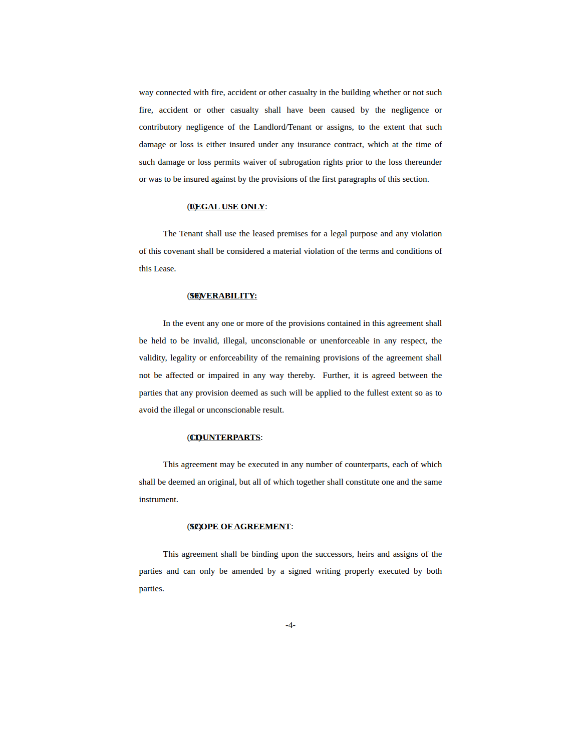way connected with fire, accident or other casualty in the building whether or not such fire, accident or other casualty shall have been caused by the negligence or contributory negligence of the Landlord/Tenant or assigns, to the extent that such damage or loss is either insured under any insurance contract, which at the time of such damage or loss permits waiver of subrogation rights prior to the loss thereunder or was to be insured against by the provisions of the first paragraphs of this section.
(9) LEGAL USE ONLY:
The Tenant shall use the leased premises for a legal purpose and any violation of this covenant shall be considered a material violation of the terms and conditions of this Lease.
(10) SEVERABILITY:
In the event any one or more of the provisions contained in this agreement shall be held to be invalid, illegal, unconscionable or unenforceable in any respect, the validity, legality or enforceability of the remaining provisions of the agreement shall not be affected or impaired in any way thereby. Further, it is agreed between the parties that any provision deemed as such will be applied to the fullest extent so as to avoid the illegal or unconscionable result.
(11) COUNTERPARTS:
This agreement may be executed in any number of counterparts, each of which shall be deemed an original, but all of which together shall constitute one and the same instrument.
(12) SCOPE OF AGREEMENT:
This agreement shall be binding upon the successors, heirs and assigns of the parties and can only be amended by a signed writing properly executed by both parties.
-4-